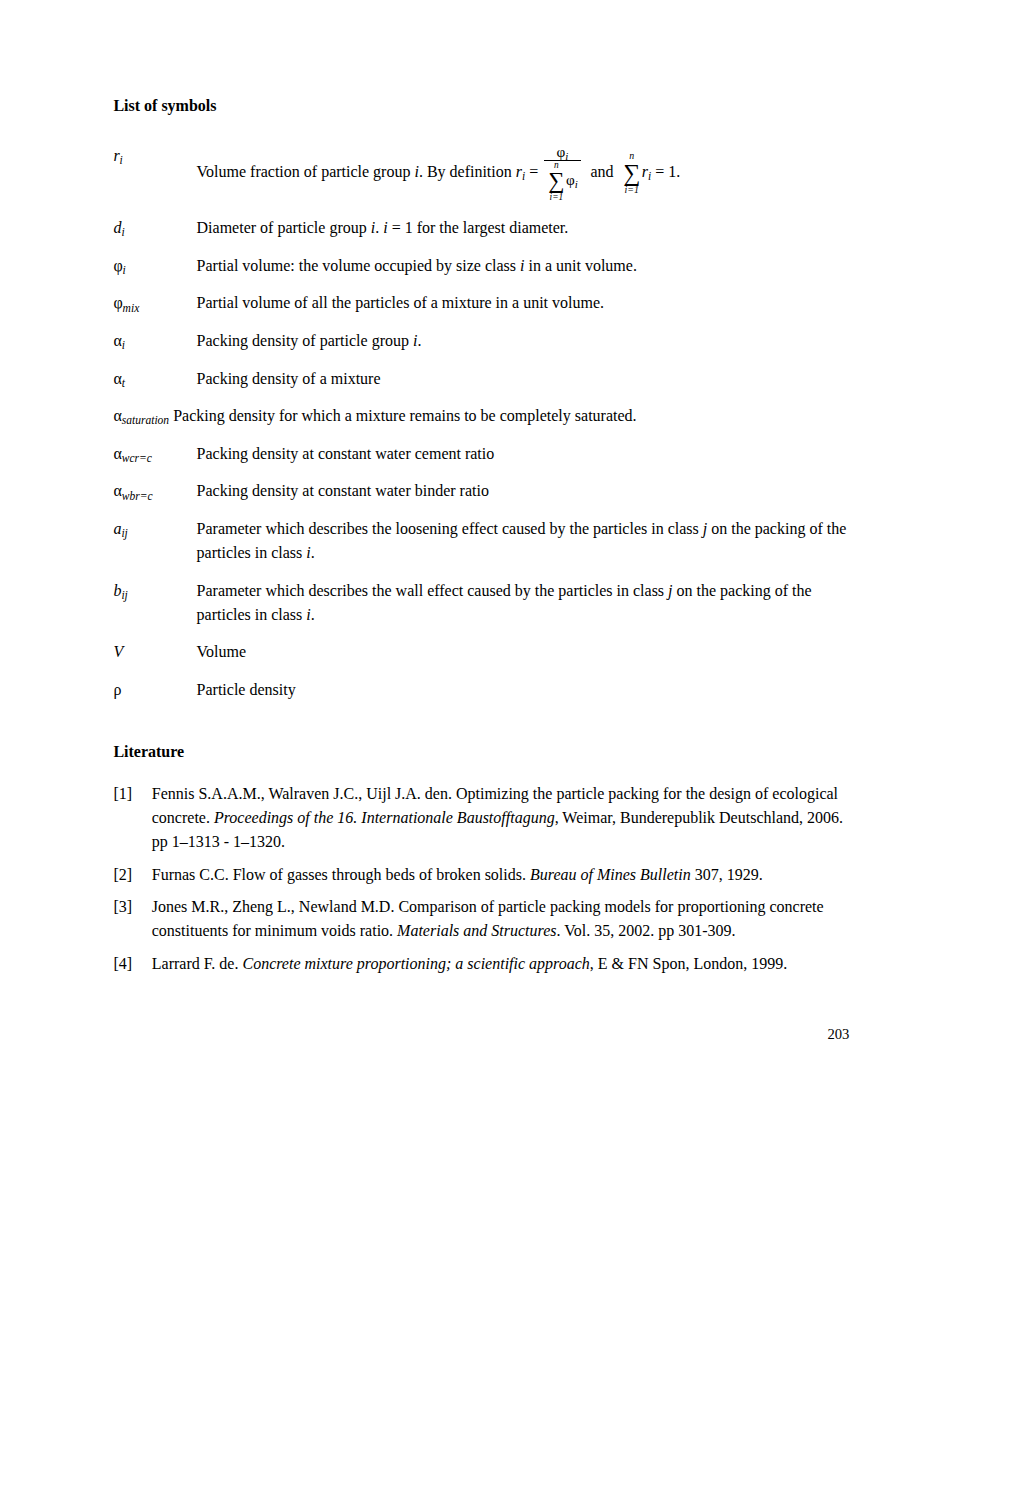List of symbols
ri
Volume fraction of particle group i. By definition ri = φi n∑i=1 φi and n∑i=1 ri = 1.
di
Diameter of particle group i. i = 1 for the largest diameter.
φi
Partial volume: the volume occupied by size class i in a unit volume.
φmix
Partial volume of all the particles of a mixture in a unit volume.
αi
Packing density of particle group i.
αt
Packing density of a mixture
αsaturation Packing density for which a mixture remains to be completely saturated.
αwcr=c
Packing density at constant water cement ratio
αwbr=c
Packing density at constant water binder ratio
aij
Parameter which describes the loosening effect caused by the particles in class j on the packing of the particles in class i.
bij
Parameter which describes the wall effect caused by the particles in class j on the packing of the particles in class i.
V
Volume
ρ
Particle density
Literature
Fennis S.A.A.M., Walraven J.C., Uijl J.A. den. Optimizing the particle packing for the design of ecological concrete. Proceedings of the 16. Internationale Baustofftagung, Weimar, Bunderepublik Deutschland, 2006. pp 1–1313 - 1–1320.
Furnas C.C. Flow of gasses through beds of broken solids. Bureau of Mines Bulletin 307, 1929.
Jones M.R., Zheng L., Newland M.D. Comparison of particle packing models for proportioning concrete constituents for minimum voids ratio. Materials and Structures. Vol. 35, 2002. pp 301-309.
Larrard F. de. Concrete mixture proportioning; a scientific approach, E & FN Spon, London, 1999.
203